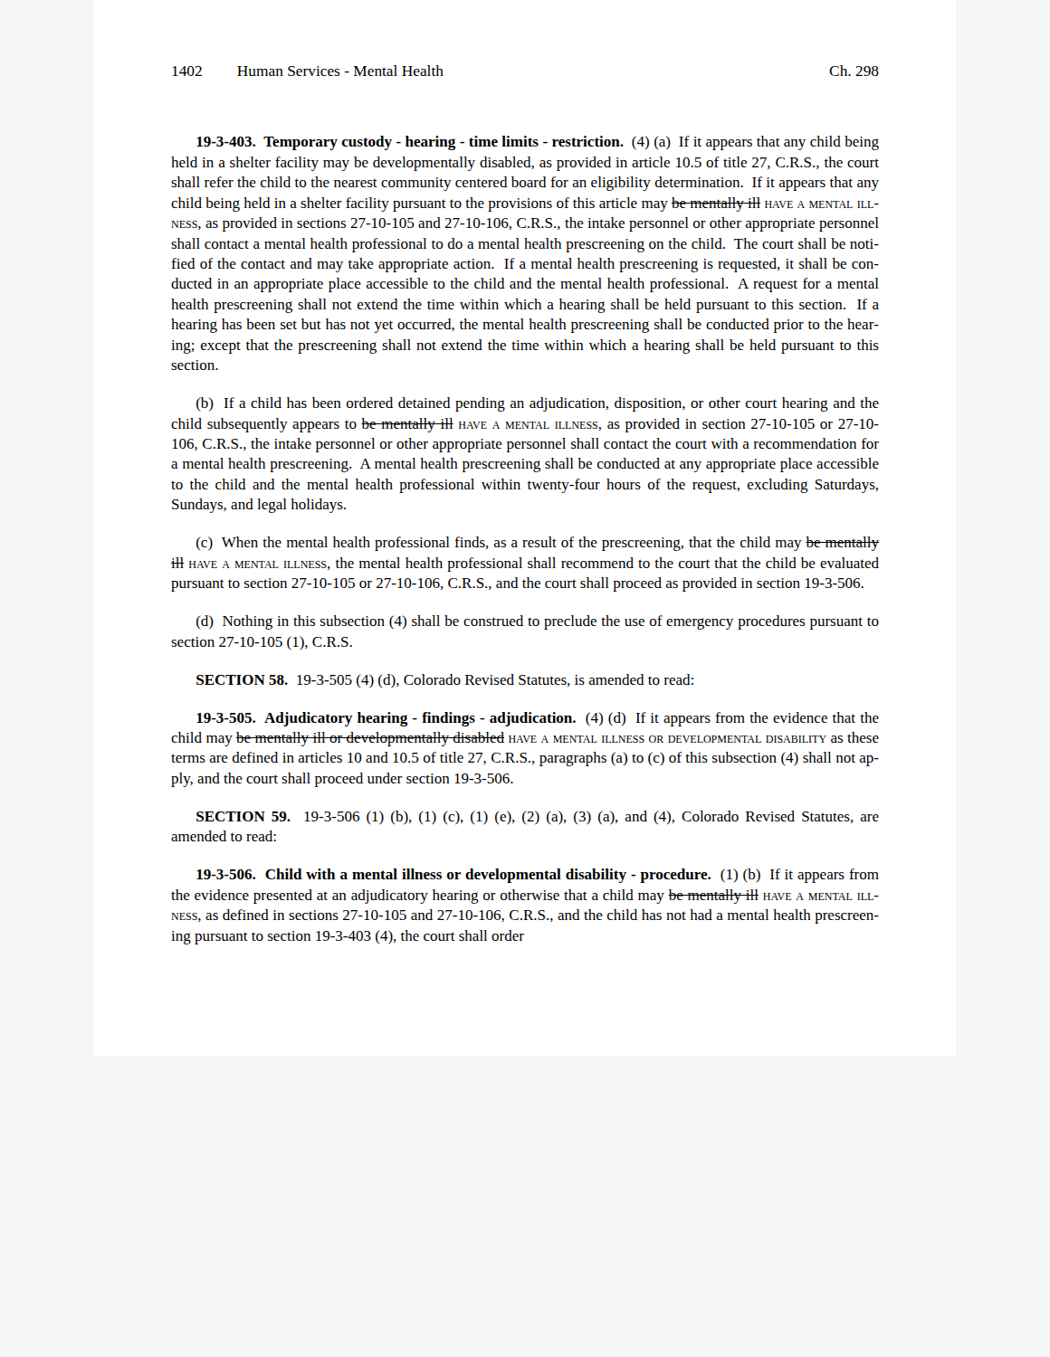1402 Human Services - Mental Health Ch. 298
19-3-403. Temporary custody - hearing - time limits - restriction. (4) (a) If it appears that any child being held in a shelter facility may be developmentally disabled, as provided in article 10.5 of title 27, C.R.S., the court shall refer the child to the nearest community centered board for an eligibility determination. If it appears that any child being held in a shelter facility pursuant to the provisions of this article may be mentally ill have a mental illness, as provided in sections 27-10-105 and 27-10-106, C.R.S., the intake personnel or other appropriate personnel shall contact a mental health professional to do a mental health prescreening on the child. The court shall be notified of the contact and may take appropriate action. If a mental health prescreening is requested, it shall be conducted in an appropriate place accessible to the child and the mental health professional. A request for a mental health prescreening shall not extend the time within which a hearing shall be held pursuant to this section. If a hearing has been set but has not yet occurred, the mental health prescreening shall be conducted prior to the hearing; except that the prescreening shall not extend the time within which a hearing shall be held pursuant to this section.
(b) If a child has been ordered detained pending an adjudication, disposition, or other court hearing and the child subsequently appears to be mentally ill have a mental illness, as provided in section 27-10-105 or 27-10-106, C.R.S., the intake personnel or other appropriate personnel shall contact the court with a recommendation for a mental health prescreening. A mental health prescreening shall be conducted at any appropriate place accessible to the child and the mental health professional within twenty-four hours of the request, excluding Saturdays, Sundays, and legal holidays.
(c) When the mental health professional finds, as a result of the prescreening, that the child may be mentally ill have a mental illness, the mental health professional shall recommend to the court that the child be evaluated pursuant to section 27-10-105 or 27-10-106, C.R.S., and the court shall proceed as provided in section 19-3-506.
(d) Nothing in this subsection (4) shall be construed to preclude the use of emergency procedures pursuant to section 27-10-105 (1), C.R.S.
SECTION 58. 19-3-505 (4) (d), Colorado Revised Statutes, is amended to read:
19-3-505. Adjudicatory hearing - findings - adjudication. (4) (d) If it appears from the evidence that the child may be mentally ill or developmentally disabled have a mental illness or developmental disability as these terms are defined in articles 10 and 10.5 of title 27, C.R.S., paragraphs (a) to (c) of this subsection (4) shall not apply, and the court shall proceed under section 19-3-506.
SECTION 59. 19-3-506 (1) (b), (1) (c), (1) (e), (2) (a), (3) (a), and (4), Colorado Revised Statutes, are amended to read:
19-3-506. Child with a mental illness or developmental disability - procedure. (1) (b) If it appears from the evidence presented at an adjudicatory hearing or otherwise that a child may be mentally ill have a mental illness, as defined in sections 27-10-105 and 27-10-106, C.R.S., and the child has not had a mental health prescreening pursuant to section 19-3-403 (4), the court shall order